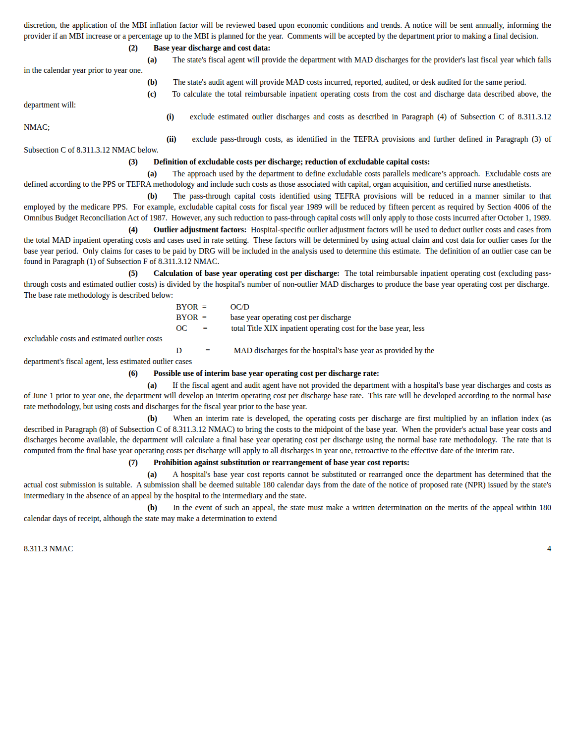discretion, the application of the MBI inflation factor will be reviewed based upon economic conditions and trends. A notice will be sent annually, informing the provider if an MBI increase or a percentage up to the MBI is planned for the year. Comments will be accepted by the department prior to making a final decision.
(2)  Base year discharge and cost data:
(a)  The state's fiscal agent will provide the department with MAD discharges for the provider's last fiscal year which falls in the calendar year prior to year one.
(b)  The state's audit agent will provide MAD costs incurred, reported, audited, or desk audited for the same period.
(c)  To calculate the total reimbursable inpatient operating costs from the cost and discharge data described above, the department will:
(i)  exclude estimated outlier discharges and costs as described in Paragraph (4) of Subsection C of 8.311.3.12 NMAC;
(ii)  exclude pass-through costs, as identified in the TEFRA provisions and further defined in Paragraph (3) of Subsection C of 8.311.3.12 NMAC below.
(3)  Definition of excludable costs per discharge; reduction of excludable capital costs:
(a)  The approach used by the department to define excludable costs parallels medicare’s approach. Excludable costs are defined according to the PPS or TEFRA methodology and include such costs as those associated with capital, organ acquisition, and certified nurse anesthetists.
(b)  The pass-through capital costs identified using TEFRA provisions will be reduced in a manner similar to that employed by the medicare PPS. For example, excludable capital costs for fiscal year 1989 will be reduced by fifteen percent as required by Section 4006 of the Omnibus Budget Reconciliation Act of 1987. However, any such reduction to pass-through capital costs will only apply to those costs incurred after October 1, 1989.
(4)  Outlier adjustment factors: Hospital-specific outlier adjustment factors will be used to deduct outlier costs and cases from the total MAD inpatient operating costs and cases used in rate setting. These factors will be determined by using actual claim and cost data for outlier cases for the base year period. Only claims for cases to be paid by DRG will be included in the analysis used to determine this estimate. The definition of an outlier case can be found in Paragraph (1) of Subsection F of 8.311.3.12 NMAC.
(5)  Calculation of base year operating cost per discharge: The total reimbursable inpatient operating cost (excluding pass-through costs and estimated outlier costs) is divided by the hospital's number of non-outlier MAD discharges to produce the base year operating cost per discharge. The base rate methodology is described below:
BYOR =   OC/D BYOR =   base year operating cost per discharge OC  =   total Title XIX inpatient operating cost for the base year, less
excludable costs and estimated outlier costs
D   =   MAD discharges for the hospital's base year as provided by the
department's fiscal agent, less estimated outlier cases
(6)  Possible use of interim base year operating cost per discharge rate:
(a)  If the fiscal agent and audit agent have not provided the department with a hospital's base year discharges and costs as of June 1 prior to year one, the department will develop an interim operating cost per discharge base rate. This rate will be developed according to the normal base rate methodology, but using costs and discharges for the fiscal year prior to the base year.
(b)  When an interim rate is developed, the operating costs per discharge are first multiplied by an inflation index (as described in Paragraph (8) of Subsection C of 8.311.3.12 NMAC) to bring the costs to the midpoint of the base year. When the provider's actual base year costs and discharges become available, the department will calculate a final base year operating cost per discharge using the normal base rate methodology. The rate that is computed from the final base year operating costs per discharge will apply to all discharges in year one, retroactive to the effective date of the interim rate.
(7)  Prohibition against substitution or rearrangement of base year cost reports:
(a)  A hospital's base year cost reports cannot be substituted or rearranged once the department has determined that the actual cost submission is suitable. A submission shall be deemed suitable 180 calendar days from the date of the notice of proposed rate (NPR) issued by the state's intermediary in the absence of an appeal by the hospital to the intermediary and the state.
(b)  In the event of such an appeal, the state must make a written determination on the merits of the appeal within 180 calendar days of receipt, although the state may make a determination to extend
8.311.3 NMAC 4